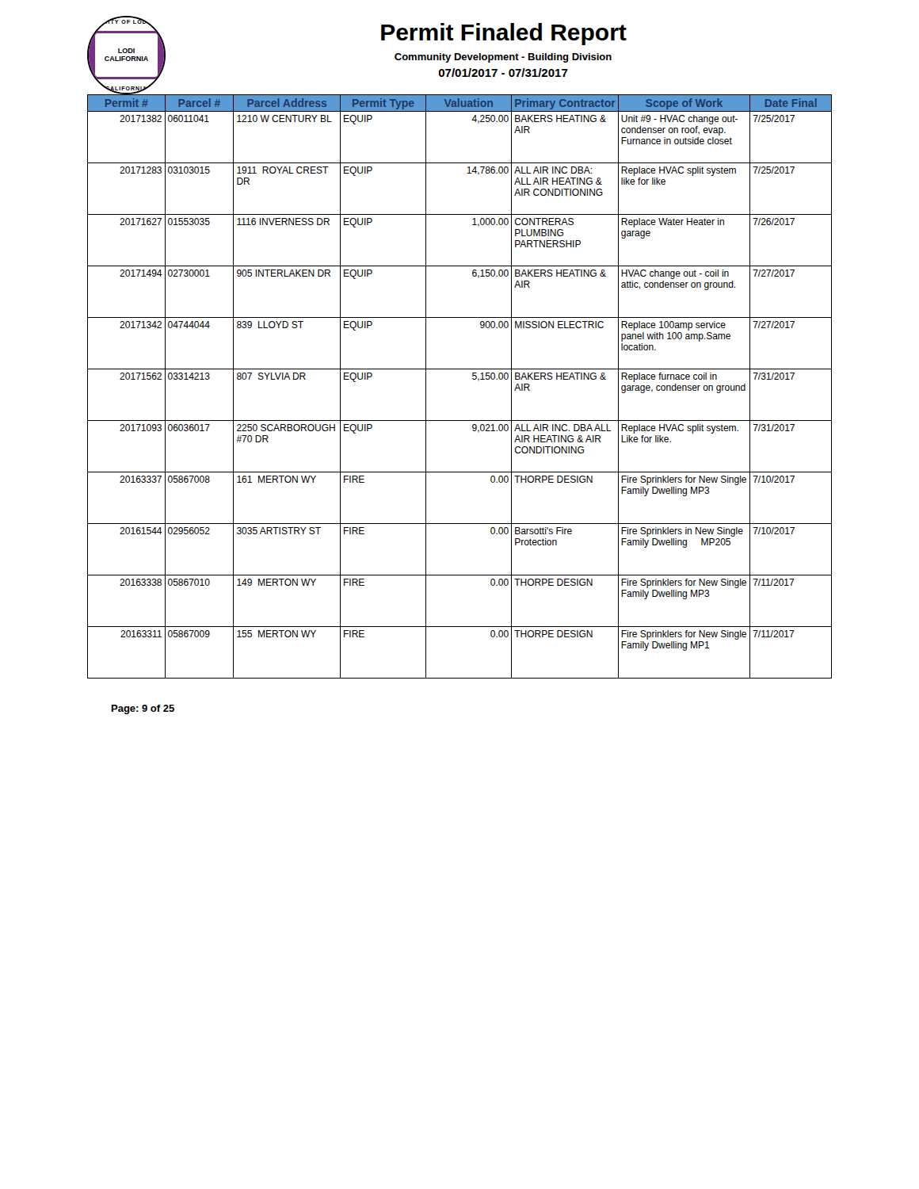CITY OF LODI
LODI
CALIFORNIA
CALIFORNIA
Permit Finaled Report
Community Development - Building Division
07/01/2017 - 07/31/2017
| Permit # | Parcel # | Parcel Address | Permit Type | Valuation | Primary Contractor | Scope of Work | Date Final |
| --- | --- | --- | --- | --- | --- | --- | --- |
| 20171382 | 06011041 | 1210 W CENTURY BL | EQUIP | 4,250.00 | BAKERS HEATING & AIR | Unit #9 - HVAC change out- condenser on roof, evap. Furnance in outside closet | 7/25/2017 |
| 20171283 | 03103015 | 1911 ROYAL CREST DR | EQUIP | 14,786.00 | ALL AIR INC DBA: ALL AIR HEATING & AIR CONDITIONING | Replace HVAC split system like for like | 7/25/2017 |
| 20171627 | 01553035 | 1116 INVERNESS DR | EQUIP | 1,000.00 | CONTRERAS PLUMBING PARTNERSHIP | Replace Water Heater in garage | 7/26/2017 |
| 20171494 | 02730001 | 905 INTERLAKEN DR | EQUIP | 6,150.00 | BAKERS HEATING & AIR | HVAC change out - coil in attic, condenser on ground. | 7/27/2017 |
| 20171342 | 04744044 | 839 LLOYD ST | EQUIP | 900.00 | MISSION ELECTRIC | Replace 100amp service panel with 100 amp.Same location. | 7/27/2017 |
| 20171562 | 03314213 | 807 SYLVIA DR | EQUIP | 5,150.00 | BAKERS HEATING & AIR | Replace furnace coil in garage, condenser on ground | 7/31/2017 |
| 20171093 | 06036017 | 2250 SCARBOROUGH #70 DR | EQUIP | 9,021.00 | ALL AIR INC. DBA ALL AIR HEATING & AIR CONDITIONING | Replace HVAC split system. Like for like. | 7/31/2017 |
| 20163337 | 05867008 | 161 MERTON WY | FIRE | 0.00 | THORPE DESIGN | Fire Sprinklers for New Single Family Dwelling MP3 | 7/10/2017 |
| 20161544 | 02956052 | 3035 ARTISTRY ST | FIRE | 0.00 | Barsotti's Fire Protection | Fire Sprinklers in New Single Family Dwelling MP205 | 7/10/2017 |
| 20163338 | 05867010 | 149 MERTON WY | FIRE | 0.00 | THORPE DESIGN | Fire Sprinklers for New Single Family Dwelling MP3 | 7/11/2017 |
| 20163311 | 05867009 | 155 MERTON WY | FIRE | 0.00 | THORPE DESIGN | Fire Sprinklers for New Single Family Dwelling MP1 | 7/11/2017 |
Page: 9 of 25